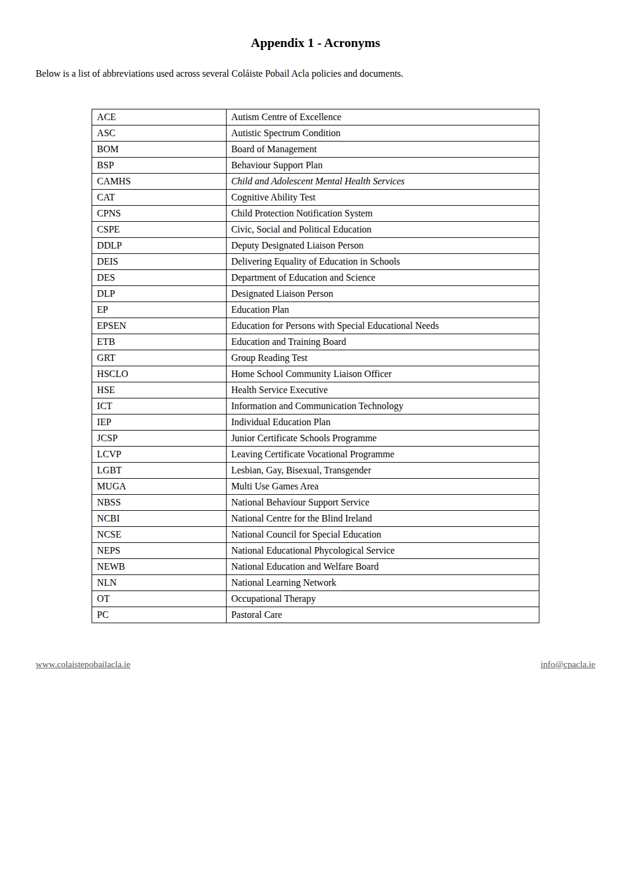Appendix 1 - Acronyms
Below is a list of abbreviations used across several Coláiste Pobail Acla policies and documents.
| ACE | Autism Centre of Excellence |
| ASC | Autistic Spectrum Condition |
| BOM | Board of Management |
| BSP | Behaviour Support Plan |
| CAMHS | Child and Adolescent Mental Health Services |
| CAT | Cognitive Ability Test |
| CPNS | Child Protection Notification System |
| CSPE | Civic, Social and Political Education |
| DDLP | Deputy Designated Liaison Person |
| DEIS | Delivering Equality of Education in Schools |
| DES | Department of Education and Science |
| DLP | Designated Liaison Person |
| EP | Education Plan |
| EPSEN | Education for Persons with Special Educational Needs |
| ETB | Education and Training Board |
| GRT | Group Reading Test |
| HSCLO | Home School Community Liaison Officer |
| HSE | Health Service Executive |
| ICT | Information and Communication Technology |
| IEP | Individual Education Plan |
| JCSP | Junior Certificate Schools Programme |
| LCVP | Leaving Certificate Vocational Programme |
| LGBT | Lesbian, Gay, Bisexual, Transgender |
| MUGA | Multi Use Games Area |
| NBSS | National Behaviour Support Service |
| NCBI | National Centre for the Blind Ireland |
| NCSE | National Council for Special Education |
| NEPS | National Educational Phycological Service |
| NEWB | National Education and Welfare Board |
| NLN | National Learning Network |
| OT | Occupational Therapy |
| PC | Pastoral Care |
www.colaistepobailacla.ie info@cpacla.ie